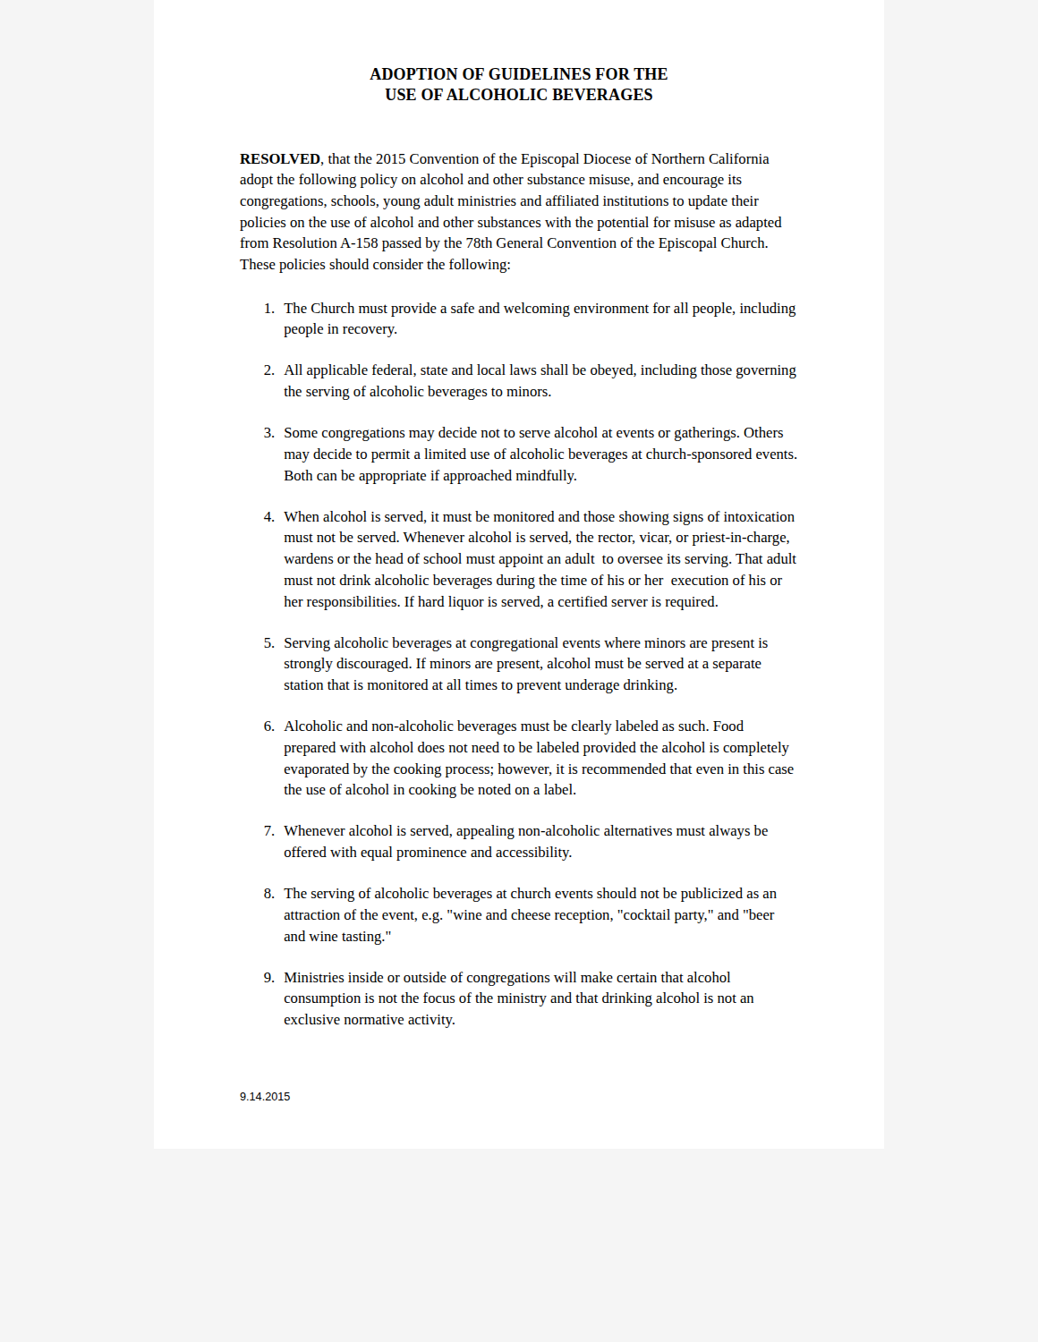ADOPTION OF GUIDELINES FOR THE
USE OF ALCOHOLIC BEVERAGES
RESOLVED, that the 2015 Convention of the Episcopal Diocese of Northern California adopt the following policy on alcohol and other substance misuse, and encourage its congregations, schools, young adult ministries and affiliated institutions to update their policies on the use of alcohol and other substances with the potential for misuse as adapted from Resolution A-158 passed by the 78th General Convention of the Episcopal Church. These policies should consider the following:
The Church must provide a safe and welcoming environment for all people, including people in recovery.
All applicable federal, state and local laws shall be obeyed, including those governing the serving of alcoholic beverages to minors.
Some congregations may decide not to serve alcohol at events or gatherings. Others may decide to permit a limited use of alcoholic beverages at church-sponsored events. Both can be appropriate if approached mindfully.
When alcohol is served, it must be monitored and those showing signs of intoxication must not be served. Whenever alcohol is served, the rector, vicar, or priest-in-charge, wardens or the head of school must appoint an adult to oversee its serving. That adult must not drink alcoholic beverages during the time of his or her execution of his or her responsibilities. If hard liquor is served, a certified server is required.
Serving alcoholic beverages at congregational events where minors are present is strongly discouraged. If minors are present, alcohol must be served at a separate station that is monitored at all times to prevent underage drinking.
Alcoholic and non-alcoholic beverages must be clearly labeled as such. Food prepared with alcohol does not need to be labeled provided the alcohol is completely evaporated by the cooking process; however, it is recommended that even in this case the use of alcohol in cooking be noted on a label.
Whenever alcohol is served, appealing non-alcoholic alternatives must always be offered with equal prominence and accessibility.
The serving of alcoholic beverages at church events should not be publicized as an attraction of the event, e.g. "wine and cheese reception, "cocktail party," and "beer and wine tasting."
Ministries inside or outside of congregations will make certain that alcohol consumption is not the focus of the ministry and that drinking alcohol is not an exclusive normative activity.
9.14.2015